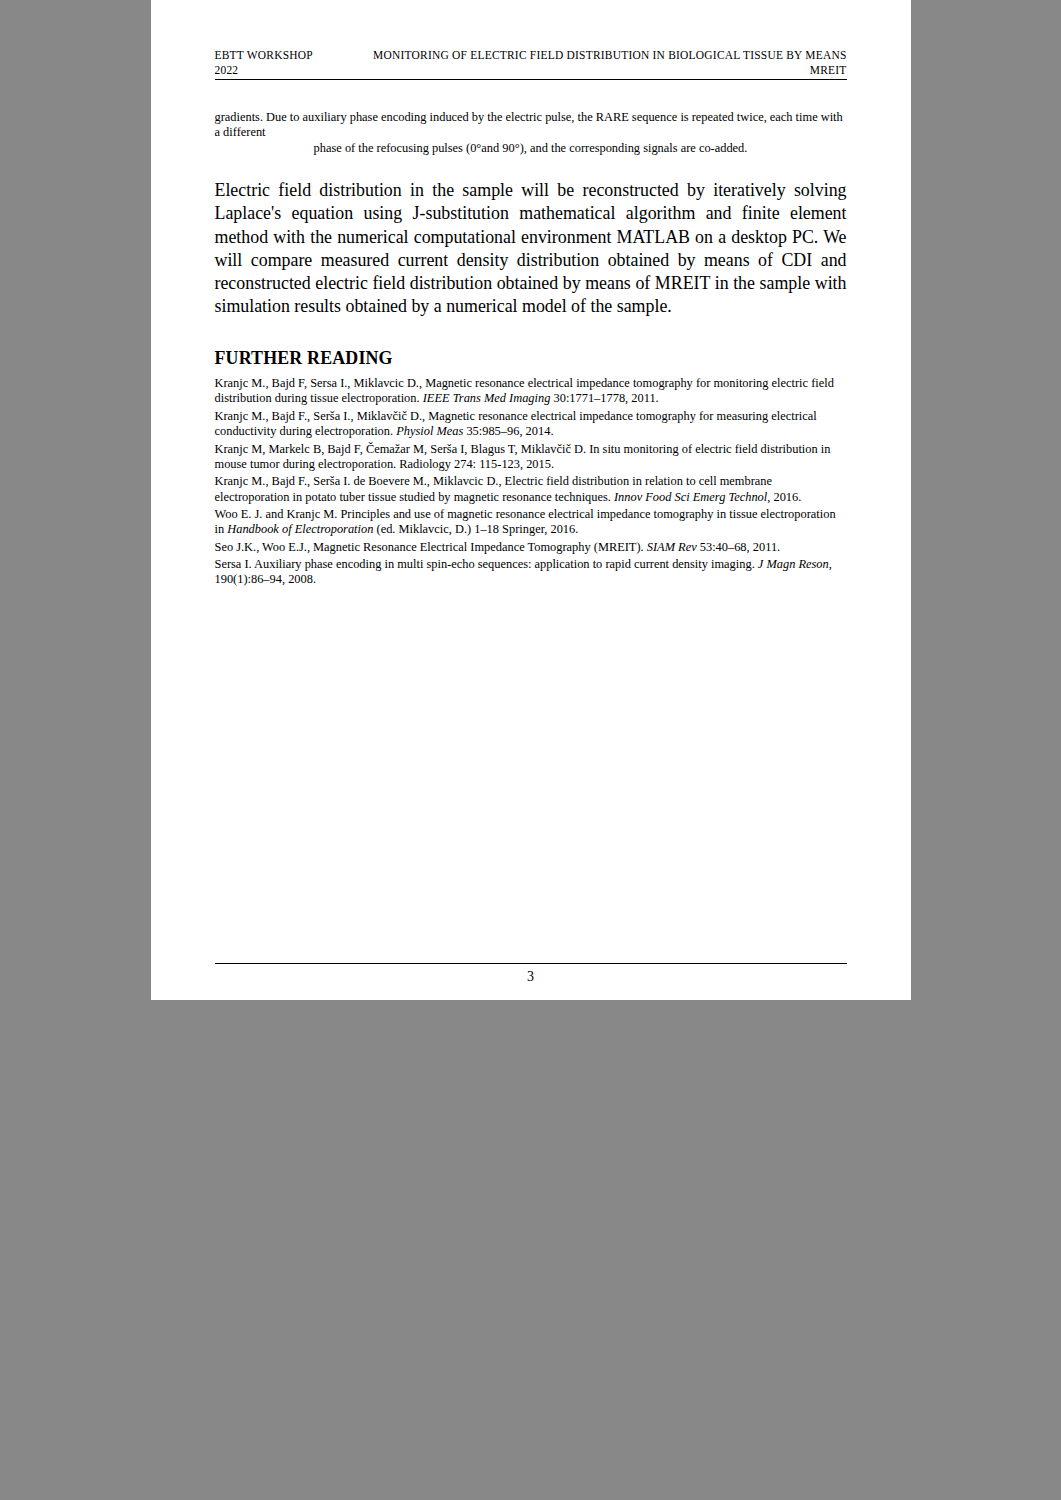EBTT Workshop 2022 Monitoring Of Electric Field Distribution In Biological Tissue By Means MREIT
gradients. Due to auxiliary phase encoding induced by the electric pulse, the RARE sequence is repeated twice, each time with a different phase of the refocusing pulses (0°and 90°), and the corresponding signals are co-added.
Electric field distribution in the sample will be reconstructed by iteratively solving Laplace's equation using J-substitution mathematical algorithm and finite element method with the numerical computational environment MATLAB on a desktop PC. We will compare measured current density distribution obtained by means of CDI and reconstructed electric field distribution obtained by means of MREIT in the sample with simulation results obtained by a numerical model of the sample.
FURTHER READING
Kranjc M., Bajd F, Sersa I., Miklavcic D., Magnetic resonance electrical impedance tomography for monitoring electric field distribution during tissue electroporation. IEEE Trans Med Imaging 30:1771–1778, 2011.
Kranjc M., Bajd F., Serša I., Miklavčič D., Magnetic resonance electrical impedance tomography for measuring electrical conductivity during electroporation. Physiol Meas 35:985–96, 2014.
Kranjc M, Markelc B, Bajd F, Čemažar M, Serša I, Blagus T, Miklavčič D. In situ monitoring of electric field distribution in mouse tumor during electroporation. Radiology 274: 115-123, 2015.
Kranjc M., Bajd F., Serša I. de Boevere M., Miklavcic D., Electric field distribution in relation to cell membrane electroporation in potato tuber tissue studied by magnetic resonance techniques. Innov Food Sci Emerg Technol, 2016.
Woo E. J. and Kranjc M. Principles and use of magnetic resonance electrical impedance tomography in tissue electroporation in Handbook of Electroporation (ed. Miklavcic, D.) 1–18 Springer, 2016.
Seo J.K., Woo E.J., Magnetic Resonance Electrical Impedance Tomography (MREIT). SIAM Rev 53:40–68, 2011.
Sersa I. Auxiliary phase encoding in multi spin-echo sequences: application to rapid current density imaging. J Magn Reson, 190(1):86–94, 2008.
3